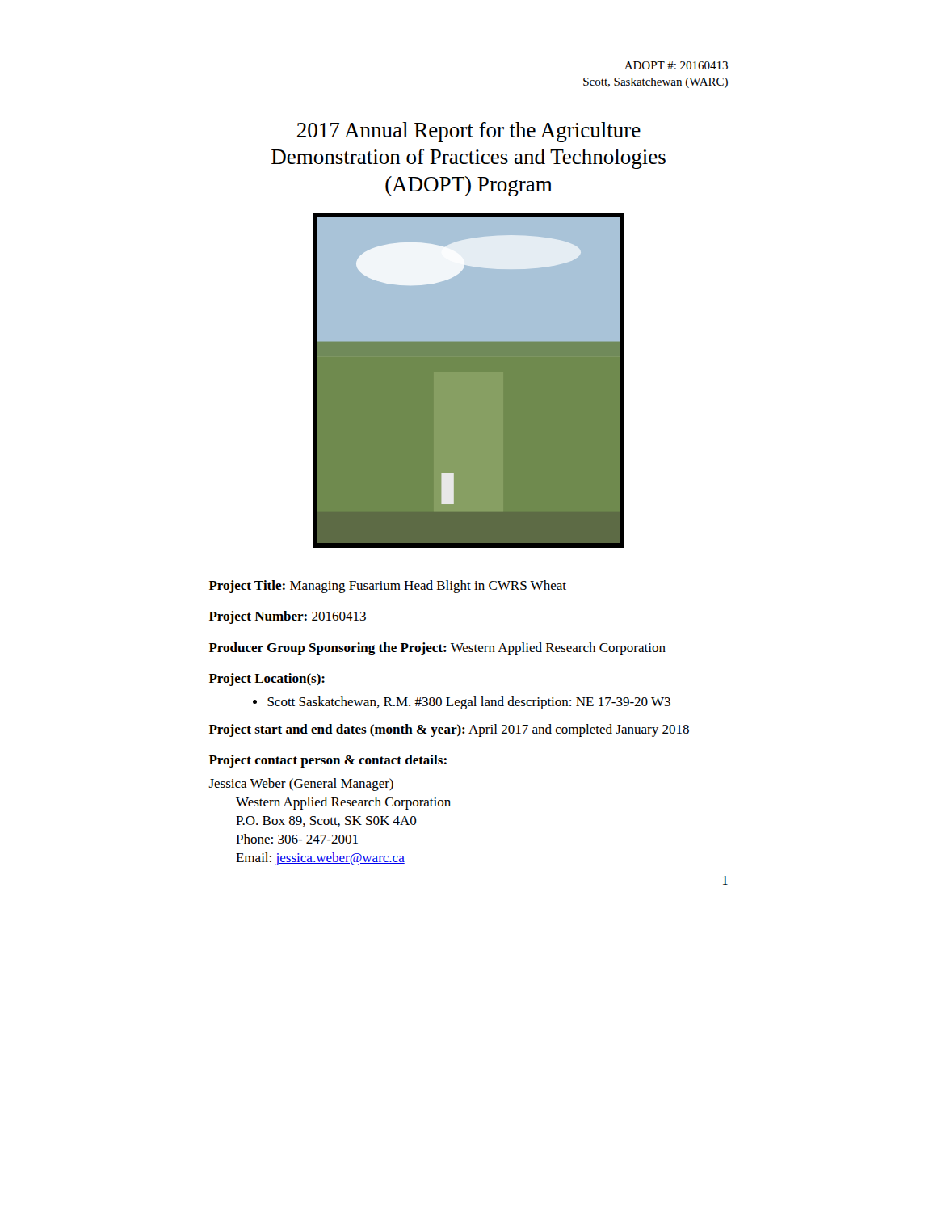ADOPT #: 20160413
Scott, Saskatchewan (WARC)
2017 Annual Report for the Agriculture
Demonstration of Practices and Technologies
(ADOPT) Program
Project Title: Managing Fusarium Head Blight in CWRS Wheat
Project Number: 20160413
Producer Group Sponsoring the Project: Western Applied Research Corporation
Project Location(s):
Scott Saskatchewan, R.M. #380 Legal land description: NE 17-39-20 W3
Project start and end dates (month & year): April 2017 and completed January 2018
Project contact person & contact details:
Jessica Weber (General Manager)
Western Applied Research Corporation
P.O. Box 89, Scott, SK S0K 4A0
Phone: 306- 247-2001
Email: jessica.weber@warc.ca
1